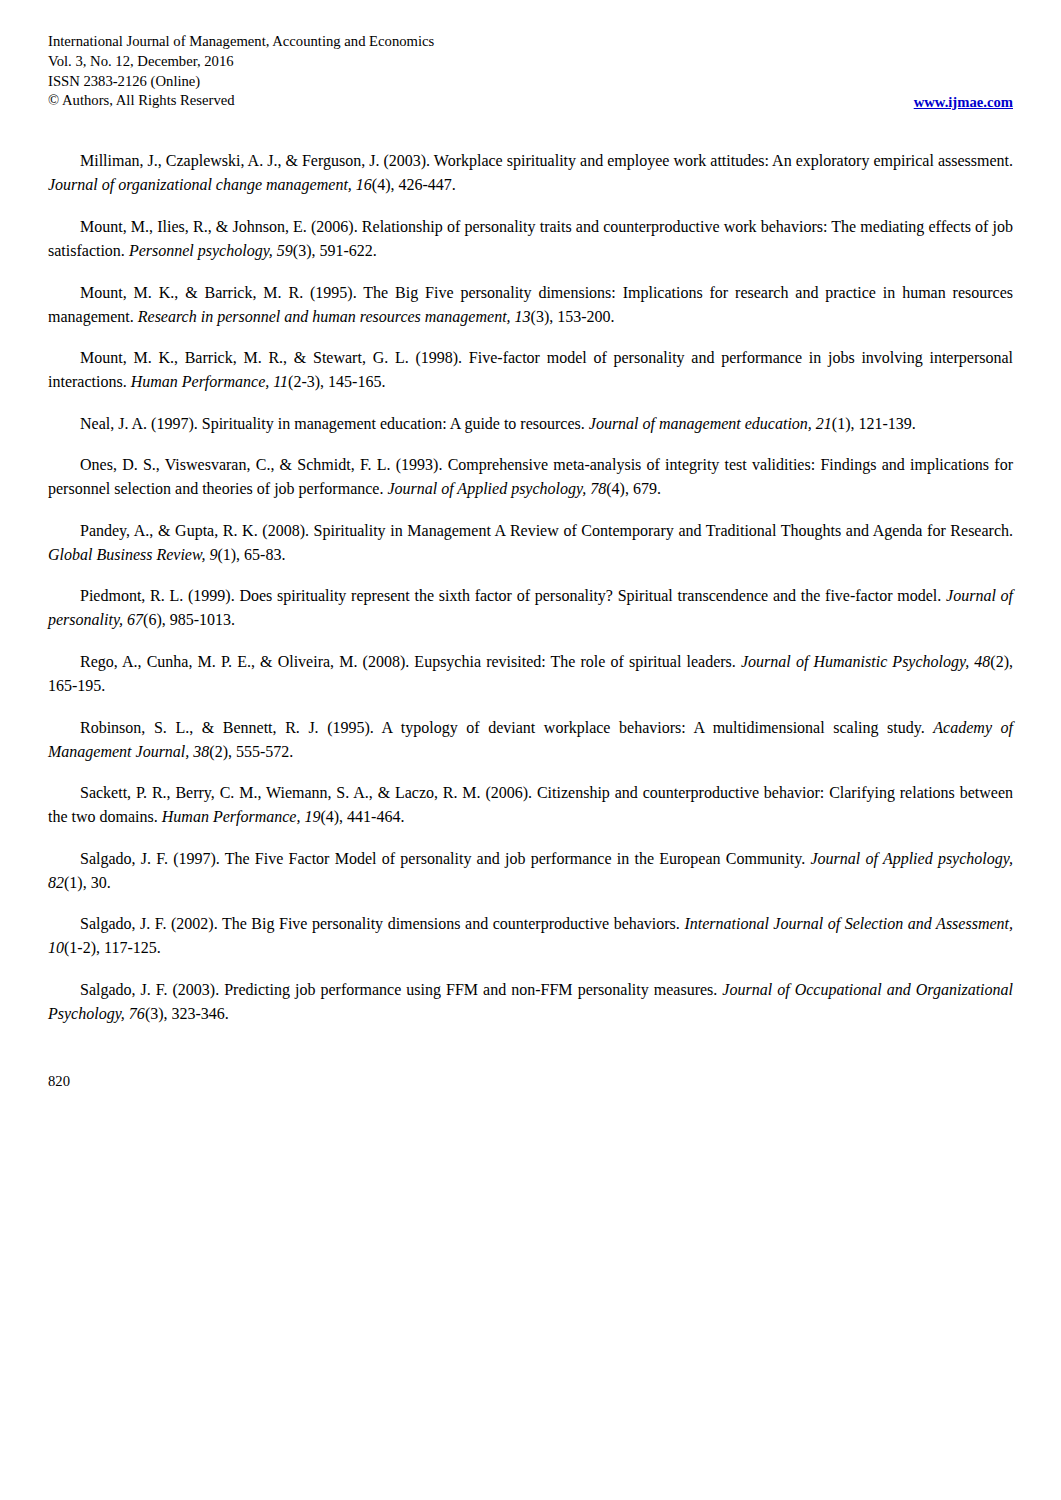International Journal of Management, Accounting and Economics
Vol. 3, No. 12, December, 2016
ISSN 2383-2126 (Online)
© Authors, All Rights Reserved
www.ijmae.com
Milliman, J., Czaplewski, A. J., & Ferguson, J. (2003). Workplace spirituality and employee work attitudes: An exploratory empirical assessment. Journal of organizational change management, 16(4), 426-447.
Mount, M., Ilies, R., & Johnson, E. (2006). Relationship of personality traits and counterproductive work behaviors: The mediating effects of job satisfaction. Personnel psychology, 59(3), 591-622.
Mount, M. K., & Barrick, M. R. (1995). The Big Five personality dimensions: Implications for research and practice in human resources management. Research in personnel and human resources management, 13(3), 153-200.
Mount, M. K., Barrick, M. R., & Stewart, G. L. (1998). Five-factor model of personality and performance in jobs involving interpersonal interactions. Human Performance, 11(2-3), 145-165.
Neal, J. A. (1997). Spirituality in management education: A guide to resources. Journal of management education, 21(1), 121-139.
Ones, D. S., Viswesvaran, C., & Schmidt, F. L. (1993). Comprehensive meta-analysis of integrity test validities: Findings and implications for personnel selection and theories of job performance. Journal of Applied psychology, 78(4), 679.
Pandey, A., & Gupta, R. K. (2008). Spirituality in Management A Review of Contemporary and Traditional Thoughts and Agenda for Research. Global Business Review, 9(1), 65-83.
Piedmont, R. L. (1999). Does spirituality represent the sixth factor of personality? Spiritual transcendence and the five‐factor model. Journal of personality, 67(6), 985-1013.
Rego, A., Cunha, M. P. E., & Oliveira, M. (2008). Eupsychia revisited: The role of spiritual leaders. Journal of Humanistic Psychology, 48(2), 165-195.
Robinson, S. L., & Bennett, R. J. (1995). A typology of deviant workplace behaviors: A multidimensional scaling study. Academy of Management Journal, 38(2), 555-572.
Sackett, P. R., Berry, C. M., Wiemann, S. A., & Laczo, R. M. (2006). Citizenship and counterproductive behavior: Clarifying relations between the two domains. Human Performance, 19(4), 441-464.
Salgado, J. F. (1997). The Five Factor Model of personality and job performance in the European Community. Journal of Applied psychology, 82(1), 30.
Salgado, J. F. (2002). The Big Five personality dimensions and counterproductive behaviors. International Journal of Selection and Assessment, 10(1-2), 117-125.
Salgado, J. F. (2003). Predicting job performance using FFM and non‐FFM personality measures. Journal of Occupational and Organizational Psychology, 76(3), 323-346.
820